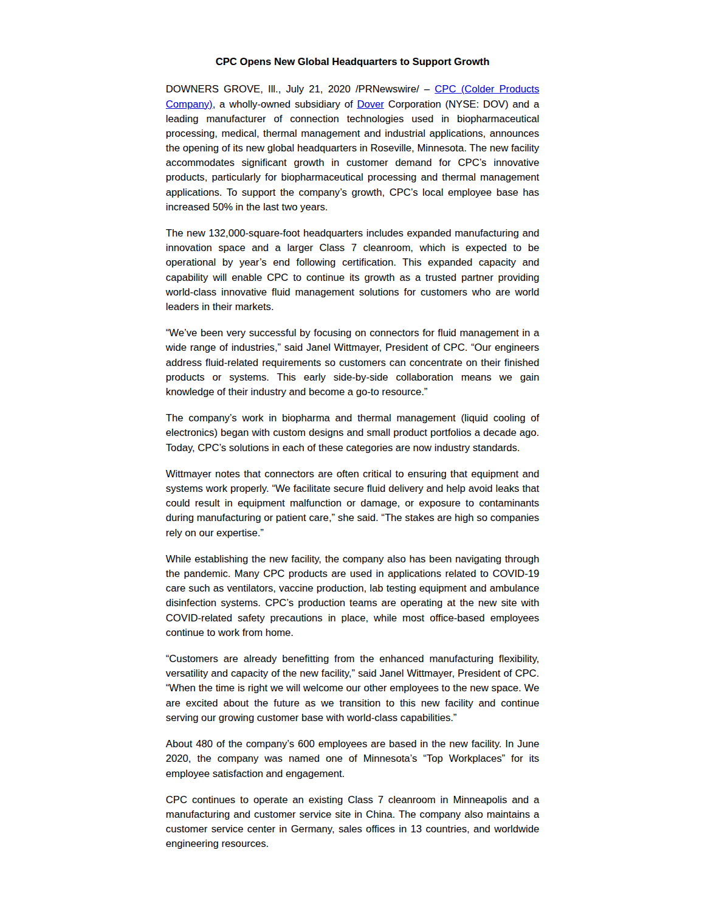CPC Opens New Global Headquarters to Support Growth
DOWNERS GROVE, Ill., July 21, 2020 /PRNewswire/ – CPC (Colder Products Company), a wholly-owned subsidiary of Dover Corporation (NYSE: DOV) and a leading manufacturer of connection technologies used in biopharmaceutical processing, medical, thermal management and industrial applications, announces the opening of its new global headquarters in Roseville, Minnesota. The new facility accommodates significant growth in customer demand for CPC’s innovative products, particularly for biopharmaceutical processing and thermal management applications. To support the company’s growth, CPC’s local employee base has increased 50% in the last two years.
The new 132,000-square-foot headquarters includes expanded manufacturing and innovation space and a larger Class 7 cleanroom, which is expected to be operational by year’s end following certification. This expanded capacity and capability will enable CPC to continue its growth as a trusted partner providing world-class innovative fluid management solutions for customers who are world leaders in their markets.
“We’ve been very successful by focusing on connectors for fluid management in a wide range of industries,” said Janel Wittmayer, President of CPC. “Our engineers address fluid-related requirements so customers can concentrate on their finished products or systems. This early side-by-side collaboration means we gain knowledge of their industry and become a go-to resource.”
The company’s work in biopharma and thermal management (liquid cooling of electronics) began with custom designs and small product portfolios a decade ago. Today, CPC’s solutions in each of these categories are now industry standards.
Wittmayer notes that connectors are often critical to ensuring that equipment and systems work properly. “We facilitate secure fluid delivery and help avoid leaks that could result in equipment malfunction or damage, or exposure to contaminants during manufacturing or patient care,” she said. “The stakes are high so companies rely on our expertise.”
While establishing the new facility, the company also has been navigating through the pandemic. Many CPC products are used in applications related to COVID-19 care such as ventilators, vaccine production, lab testing equipment and ambulance disinfection systems. CPC’s production teams are operating at the new site with COVID-related safety precautions in place, while most office-based employees continue to work from home.
“Customers are already benefitting from the enhanced manufacturing flexibility, versatility and capacity of the new facility,” said Janel Wittmayer, President of CPC. “When the time is right we will welcome our other employees to the new space. We are excited about the future as we transition to this new facility and continue serving our growing customer base with world-class capabilities.”
About 480 of the company’s 600 employees are based in the new facility. In June 2020, the company was named one of Minnesota’s “Top Workplaces” for its employee satisfaction and engagement.
CPC continues to operate an existing Class 7 cleanroom in Minneapolis and a manufacturing and customer service site in China. The company also maintains a customer service center in Germany, sales offices in 13 countries, and worldwide engineering resources.